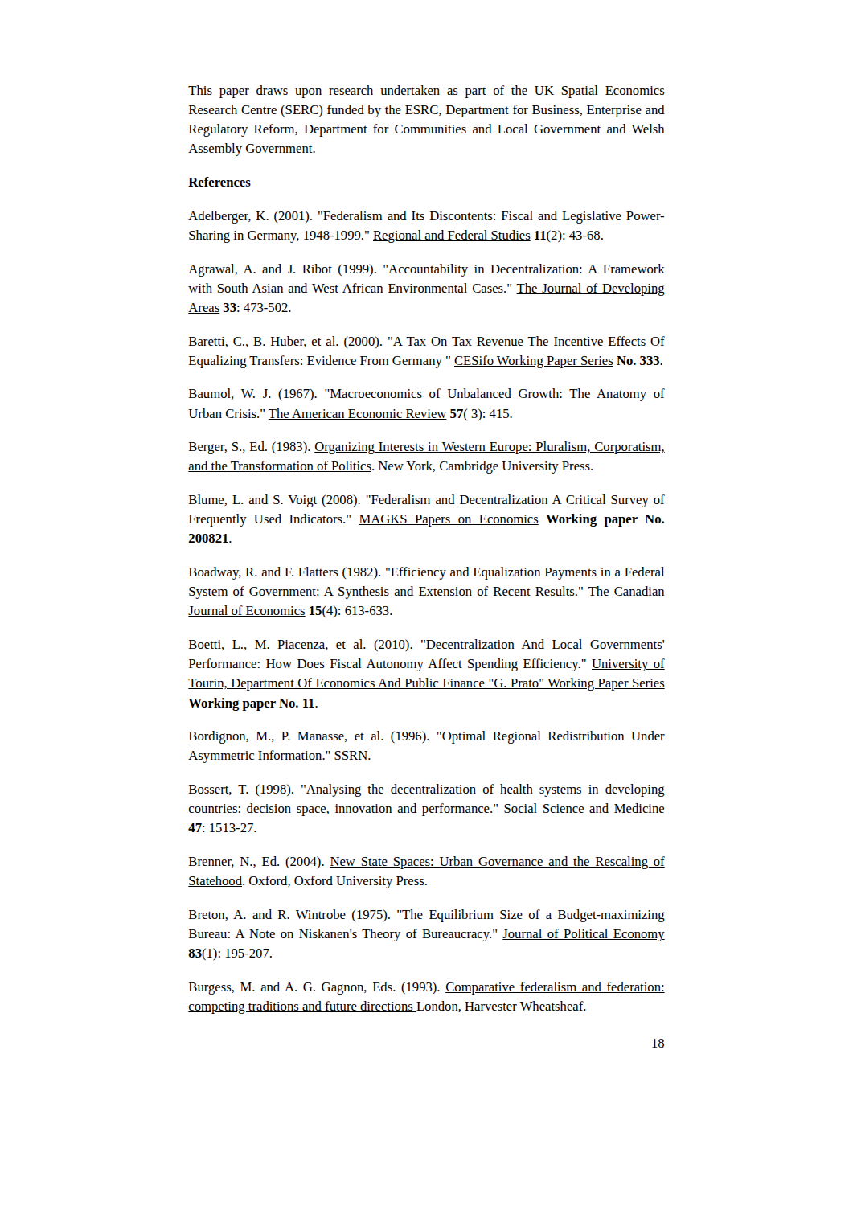This paper draws upon research undertaken as part of the UK Spatial Economics Research Centre (SERC) funded by the ESRC, Department for Business, Enterprise and Regulatory Reform, Department for Communities and Local Government and Welsh Assembly Government.
References
Adelberger, K. (2001). "Federalism and Its Discontents: Fiscal and Legislative Power-Sharing in Germany, 1948-1999." Regional and Federal Studies 11(2): 43-68.
Agrawal, A. and J. Ribot (1999). "Accountability in Decentralization: A Framework with South Asian and West African Environmental Cases." The Journal of Developing Areas 33: 473-502.
Baretti, C., B. Huber, et al. (2000). "A Tax On Tax Revenue The Incentive Effects Of Equalizing Transfers: Evidence From Germany " CESifo Working Paper Series No. 333.
Baumol, W. J. (1967). "Macroeconomics of Unbalanced Growth: The Anatomy of Urban Crisis." The American Economic Review 57( 3): 415.
Berger, S., Ed. (1983). Organizing Interests in Western Europe: Pluralism, Corporatism, and the Transformation of Politics. New York, Cambridge University Press.
Blume, L. and S. Voigt (2008). "Federalism and Decentralization A Critical Survey of Frequently Used Indicators." MAGKS Papers on Economics Working paper No. 200821.
Boadway, R. and F. Flatters (1982). "Efficiency and Equalization Payments in a Federal System of Government: A Synthesis and Extension of Recent Results." The Canadian Journal of Economics 15(4): 613-633.
Boetti, L., M. Piacenza, et al. (2010). "Decentralization And Local Governments' Performance: How Does Fiscal Autonomy Affect Spending Efficiency." University of Tourin, Department Of Economics And Public Finance "G. Prato" Working Paper Series Working paper No. 11.
Bordignon, M., P. Manasse, et al. (1996). "Optimal Regional Redistribution Under Asymmetric Information." SSRN.
Bossert, T. (1998). "Analysing the decentralization of health systems in developing countries: decision space, innovation and performance." Social Science and Medicine 47: 1513-27.
Brenner, N., Ed. (2004). New State Spaces: Urban Governance and the Rescaling of Statehood. Oxford, Oxford University Press.
Breton, A. and R. Wintrobe (1975). "The Equilibrium Size of a Budget-maximizing Bureau: A Note on Niskanen's Theory of Bureaucracy." Journal of Political Economy 83(1): 195-207.
Burgess, M. and A. G. Gagnon, Eds. (1993). Comparative federalism and federation: competing traditions and future directions London, Harvester Wheatsheaf.
18